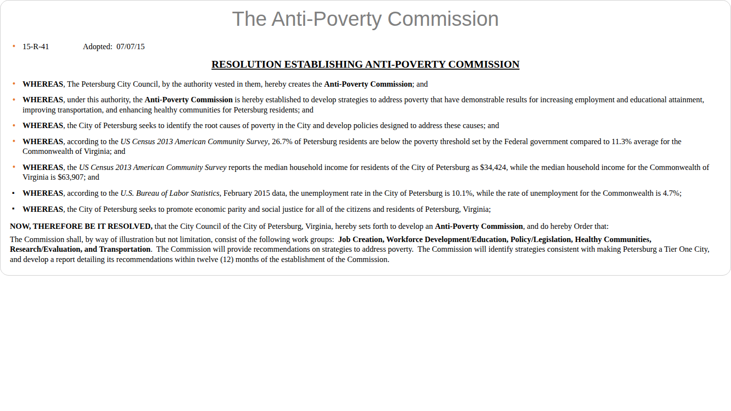The Anti-Poverty Commission
15-R-41 Adopted: 07/07/15
RESOLUTION ESTABLISHING ANTI-POVERTY COMMISSION
WHEREAS, The Petersburg City Council, by the authority vested in them, hereby creates the Anti-Poverty Commission; and
WHEREAS, under this authority, the Anti-Poverty Commission is hereby established to develop strategies to address poverty that have demonstrable results for increasing employment and educational attainment, improving transportation, and enhancing healthy communities for Petersburg residents; and
WHEREAS, the City of Petersburg seeks to identify the root causes of poverty in the City and develop policies designed to address these causes; and
WHEREAS, according to the US Census 2013 American Community Survey, 26.7% of Petersburg residents are below the poverty threshold set by the Federal government compared to 11.3% average for the Commonwealth of Virginia; and
WHEREAS, the US Census 2013 American Community Survey reports the median household income for residents of the City of Petersburg as $34,424, while the median household income for the Commonwealth of Virginia is $63,907; and
WHEREAS, according to the U.S. Bureau of Labor Statistics, February 2015 data, the unemployment rate in the City of Petersburg is 10.1%, while the rate of unemployment for the Commonwealth is 4.7%;
WHEREAS, the City of Petersburg seeks to promote economic parity and social justice for all of the citizens and residents of Petersburg, Virginia;
NOW, THEREFORE BE IT RESOLVED, that the City Council of the City of Petersburg, Virginia, hereby sets forth to develop an Anti-Poverty Commission, and do hereby Order that:
The Commission shall, by way of illustration but not limitation, consist of the following work groups: Job Creation, Workforce Development/Education, Policy/Legislation, Healthy Communities, Research/Evaluation, and Transportation. The Commission will provide recommendations on strategies to address poverty. The Commission will identify strategies consistent with making Petersburg a Tier One City, and develop a report detailing its recommendations within twelve (12) months of the establishment of the Commission.